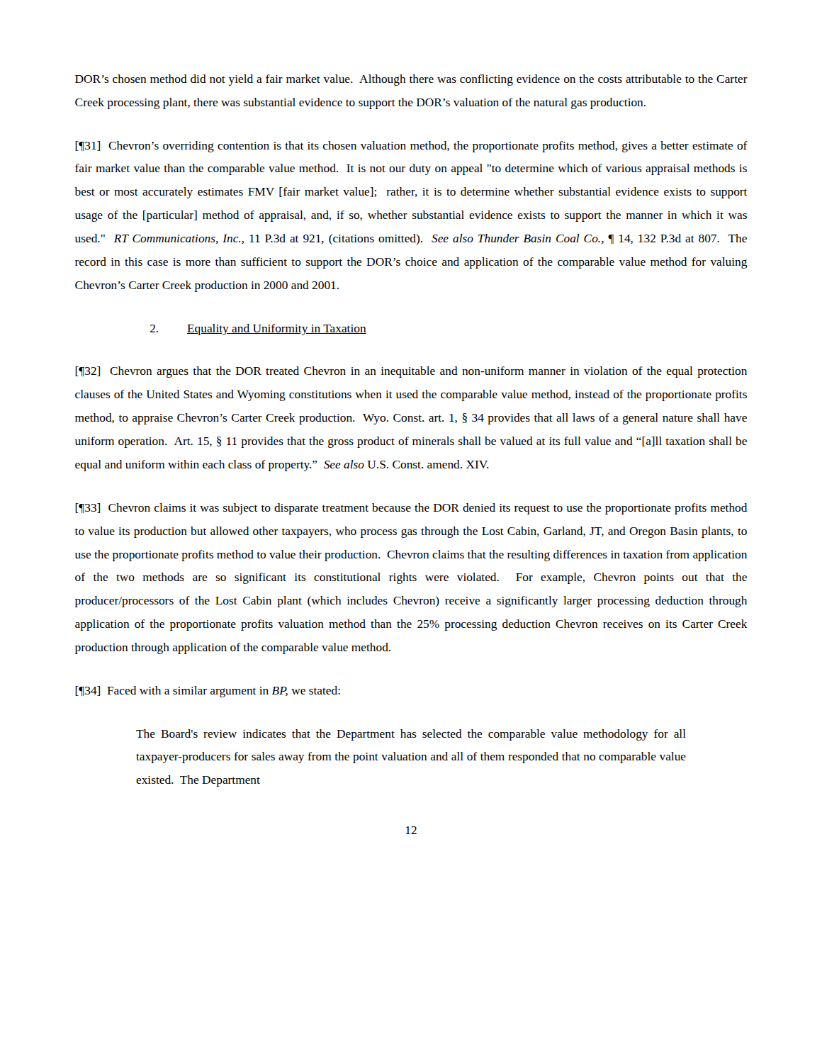DOR’s chosen method did not yield a fair market value. Although there was conflicting evidence on the costs attributable to the Carter Creek processing plant, there was substantial evidence to support the DOR’s valuation of the natural gas production.
[¶31] Chevron’s overriding contention is that its chosen valuation method, the proportionate profits method, gives a better estimate of fair market value than the comparable value method. It is not our duty on appeal "to determine which of various appraisal methods is best or most accurately estimates FMV [fair market value]; rather, it is to determine whether substantial evidence exists to support usage of the [particular] method of appraisal, and, if so, whether substantial evidence exists to support the manner in which it was used." RT Communications, Inc., 11 P.3d at 921, (citations omitted). See also Thunder Basin Coal Co., ¶ 14, 132 P.3d at 807. The record in this case is more than sufficient to support the DOR’s choice and application of the comparable value method for valuing Chevron’s Carter Creek production in 2000 and 2001.
2. Equality and Uniformity in Taxation
[¶32] Chevron argues that the DOR treated Chevron in an inequitable and non-uniform manner in violation of the equal protection clauses of the United States and Wyoming constitutions when it used the comparable value method, instead of the proportionate profits method, to appraise Chevron’s Carter Creek production. Wyo. Const. art. 1, § 34 provides that all laws of a general nature shall have uniform operation. Art. 15, § 11 provides that the gross product of minerals shall be valued at its full value and “[a]ll taxation shall be equal and uniform within each class of property.” See also U.S. Const. amend. XIV.
[¶33] Chevron claims it was subject to disparate treatment because the DOR denied its request to use the proportionate profits method to value its production but allowed other taxpayers, who process gas through the Lost Cabin, Garland, JT, and Oregon Basin plants, to use the proportionate profits method to value their production. Chevron claims that the resulting differences in taxation from application of the two methods are so significant its constitutional rights were violated. For example, Chevron points out that the producer/processors of the Lost Cabin plant (which includes Chevron) receive a significantly larger processing deduction through application of the proportionate profits valuation method than the 25% processing deduction Chevron receives on its Carter Creek production through application of the comparable value method.
[¶34] Faced with a similar argument in BP, we stated:
The Board's review indicates that the Department has selected the comparable value methodology for all taxpayer-producers for sales away from the point valuation and all of them responded that no comparable value existed. The Department
12